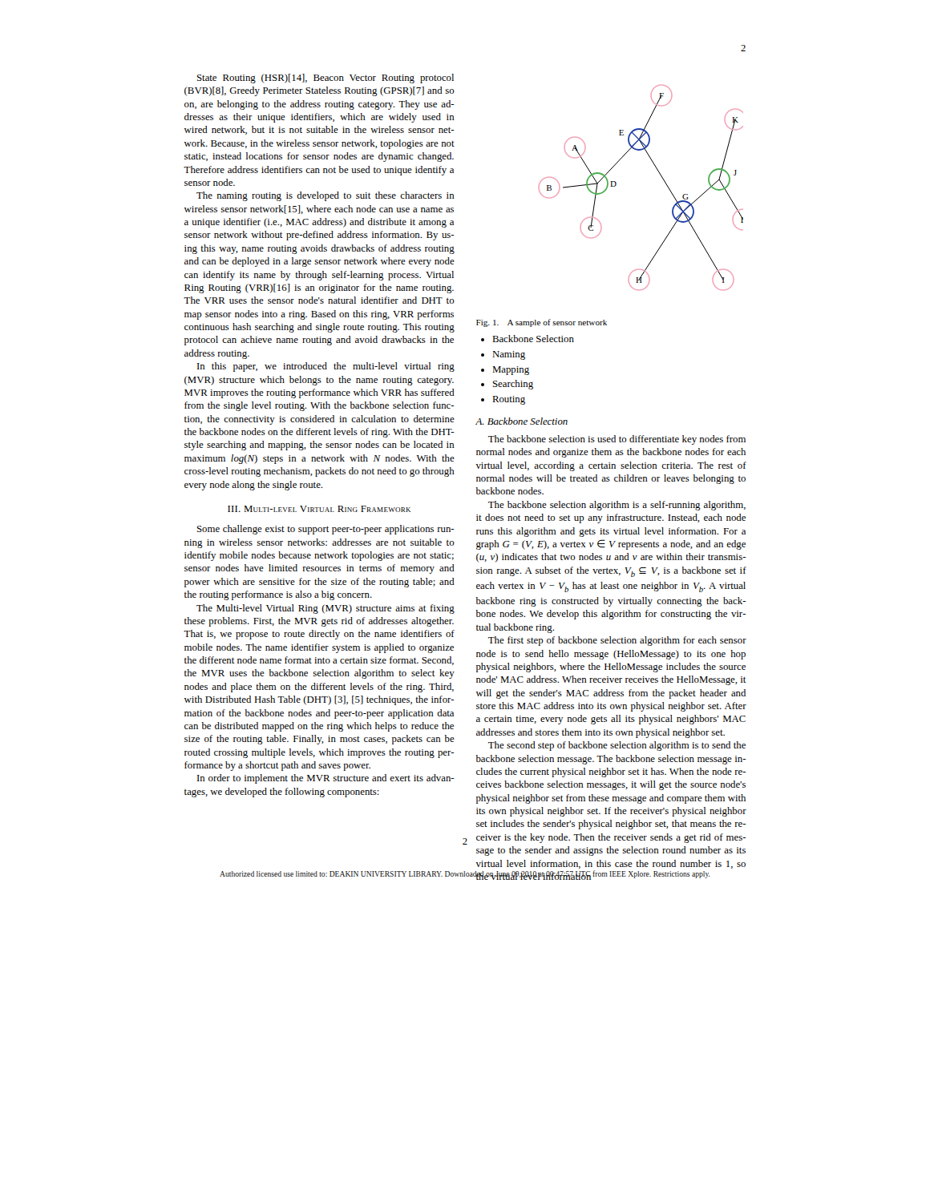2
State Routing (HSR)[14], Beacon Vector Routing protocol (BVR)[8], Greedy Perimeter Stateless Routing (GPSR)[7] and so on, are belonging to the address routing category. They use addresses as their unique identifiers, which are widely used in wired network, but it is not suitable in the wireless sensor network. Because, in the wireless sensor network, topologies are not static, instead locations for sensor nodes are dynamic changed. Therefore address identifiers can not be used to unique identify a sensor node.
The naming routing is developed to suit these characters in wireless sensor network[15], where each node can use a name as a unique identifier (i.e., MAC address) and distribute it among a sensor network without pre-defined address information. By using this way, name routing avoids drawbacks of address routing and can be deployed in a large sensor network where every node can identify its name by through self-learning process. Virtual Ring Routing (VRR)[16] is an originator for the name routing. The VRR uses the sensor node's natural identifier and DHT to map sensor nodes into a ring. Based on this ring, VRR performs continuous hash searching and single route routing. This routing protocol can achieve name routing and avoid drawbacks in the address routing.
In this paper, we introduced the multi-level virtual ring (MVR) structure which belongs to the name routing category. MVR improves the routing performance which VRR has suffered from the single level routing. With the backbone selection function, the connectivity is considered in calculation to determine the backbone nodes on the different levels of ring. With the DHT-style searching and mapping, the sensor nodes can be located in maximum log(N) steps in a network with N nodes. With the cross-level routing mechanism, packets do not need to go through every node along the single route.
III. Multi-level Virtual Ring Framework
Some challenge exist to support peer-to-peer applications running in wireless sensor networks: addresses are not suitable to identify mobile nodes because network topologies are not static; sensor nodes have limited resources in terms of memory and power which are sensitive for the size of the routing table; and the routing performance is also a big concern.
The Multi-level Virtual Ring (MVR) structure aims at fixing these problems. First, the MVR gets rid of addresses altogether. That is, we propose to route directly on the name identifiers of mobile nodes. The name identifier system is applied to organize the different node name format into a certain size format. Second, the MVR uses the backbone selection algorithm to select key nodes and place them on the different levels of the ring. Third, with Distributed Hash Table (DHT) [3], [5] techniques, the information of the backbone nodes and peer-to-peer application data can be distributed mapped on the ring which helps to reduce the size of the routing table. Finally, in most cases, packets can be routed crossing multiple levels, which improves the routing performance by a shortcut path and saves power.
In order to implement the MVR structure and exert its advantages, we developed the following components:
F K A B C L H I E G D J
Fig. 1. A sample of sensor network
Backbone Selection
Naming
Mapping
Searching
Routing
A. Backbone Selection
The backbone selection is used to differentiate key nodes from normal nodes and organize them as the backbone nodes for each virtual level, according a certain selection criteria. The rest of normal nodes will be treated as children or leaves belonging to backbone nodes.
The backbone selection algorithm is a self-running algorithm, it does not need to set up any infrastructure. Instead, each node runs this algorithm and gets its virtual level information. For a graph G = (V, E), a vertex v ∈ V represents a node, and an edge (u, v) indicates that two nodes u and v are within their transmission range. A subset of the vertex, Vb ⊆ V, is a backbone set if each vertex in V − Vb has at least one neighbor in Vb. A virtual backbone ring is constructed by virtually connecting the backbone nodes. We develop this algorithm for constructing the virtual backbone ring.
The first step of backbone selection algorithm for each sensor node is to send hello message (HelloMessage) to its one hop physical neighbors, where the HelloMessage includes the source node' MAC address. When receiver receives the HelloMessage, it will get the sender's MAC address from the packet header and store this MAC address into its own physical neighbor set. After a certain time, every node gets all its physical neighbors' MAC addresses and stores them into its own physical neighbor set.
The second step of backbone selection algorithm is to send the backbone selection message. The backbone selection message includes the current physical neighbor set it has. When the node receives backbone selection messages, it will get the source node's physical neighbor set from these message and compare them with its own physical neighbor set. If the receiver's physical neighbor set includes the sender's physical neighbor set, that means the receiver is the key node. Then the receiver sends a get rid of message to the sender and assigns the selection round number as its virtual level information, in this case the round number is 1, so the virtual level information
2
Authorized licensed use limited to: DEAKIN UNIVERSITY LIBRARY. Downloaded on June 09,2010 at 00:47:57 UTC from IEEE Xplore. Restrictions apply.